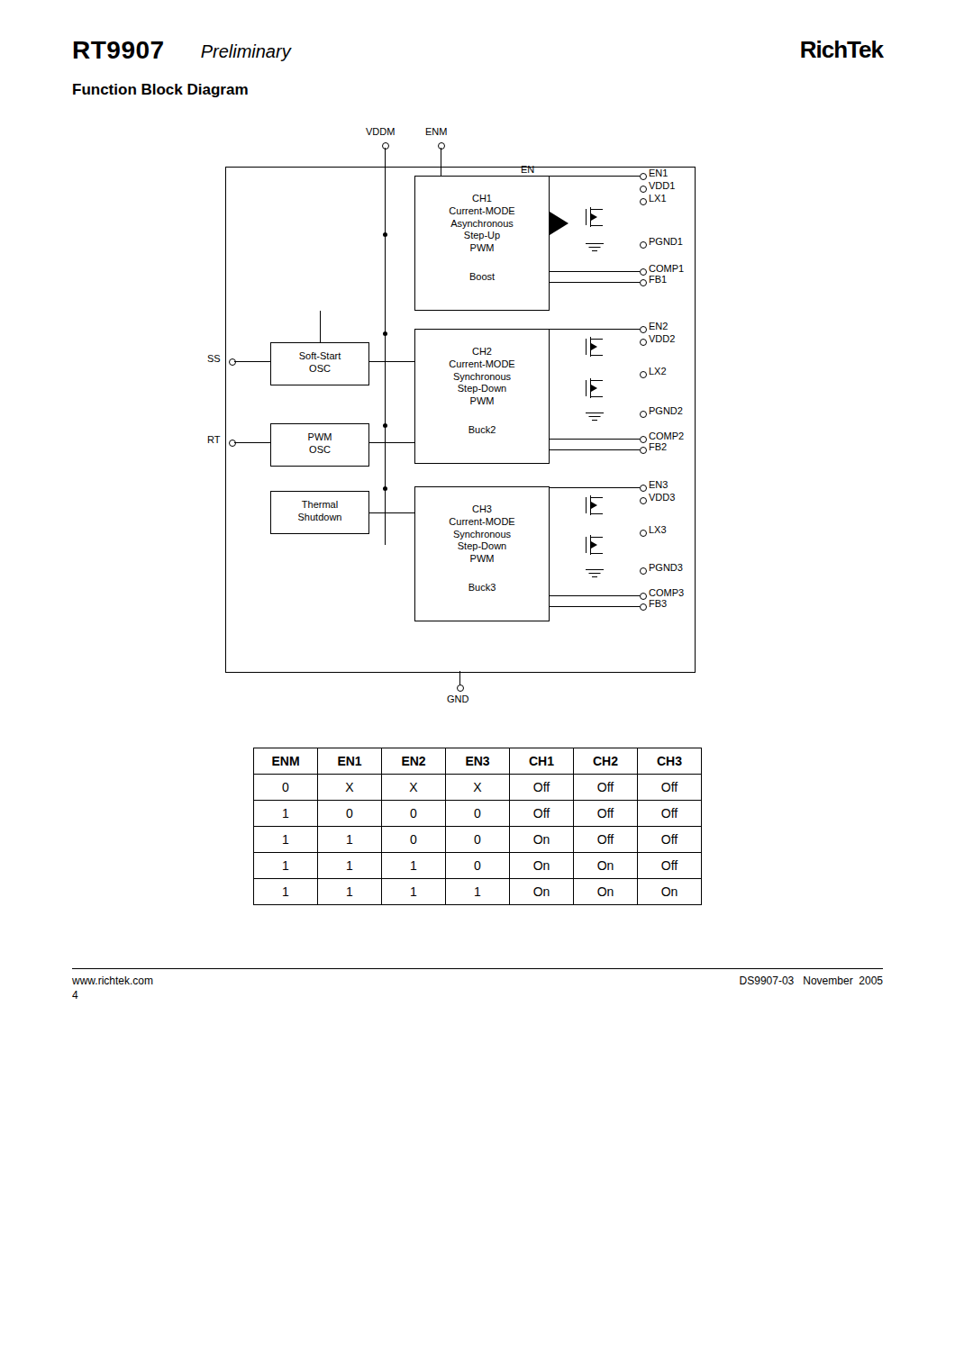RT9907
Preliminary
RichTek
Function Block Diagram
VDDM
ENM
CH1
Current-MODE
Asynchronous
Step-Up
PWM
Boost
EN
CH2
Current-MODE
Synchronous
Step-Down
PWM
Buck2
CH3
Current-MODE
Synchronous
Step-Down
PWM
Buck3
Soft-Start
OSC
SS
PWM
OSC
RT
Thermal
Shutdown
EN1
VDD1
LX1
PGND1
COMP1
FB1
EN2
VDD2
LX2
PGND2
COMP2
FB2
EN3
VDD3
LX3
PGND3
COMP3
FB3
GND
| ENM | EN1 | EN2 | EN3 | CH1 | CH2 | CH3 |
| --- | --- | --- | --- | --- | --- | --- |
| 0 | X | X | X | Off | Off | Off |
| 1 | 0 | 0 | 0 | Off | Off | Off |
| 1 | 1 | 0 | 0 | On | Off | Off |
| 1 | 1 | 1 | 0 | On | On | Off |
| 1 | 1 | 1 | 1 | On | On | On |
www.richtek.com
4
DS9907-03 November 2005